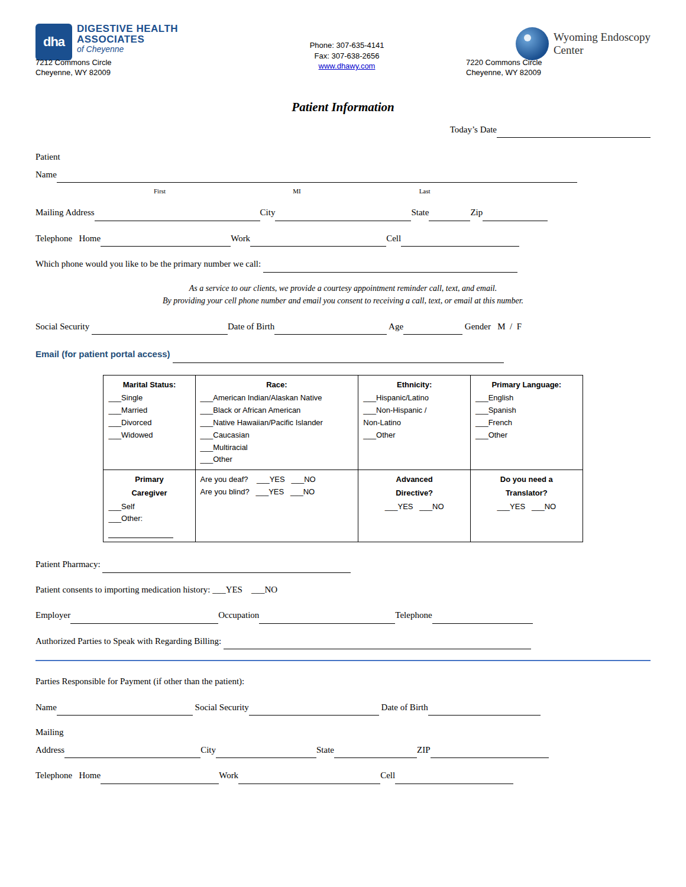dha
DIGESTIVE HEALTH
ASSOCIATES
of Cheyenne
Phone: 307-635-4141
Fax: 307-638-2656
www.dhawy.com
Wyoming Endoscopy
Center
7212 Commons Circle
Cheyenne, WY 82009
7220 Commons Circle
Cheyenne, WY 82009
Patient Information
Today’s Date
Patient
Name
First MI Last
Mailing Address City State Zip
Telephone Home Work Cell
Which phone would you like to be the primary number we call:
As a service to our clients, we provide a courtesy appointment reminder call, text, and email.
By providing your cell phone number and email you consent to receiving a call, text, or email at this number.
Social Security Date of Birth Age Gender M / F
Email (for patient portal access)
| Marital Status: ___Single ___Married ___Divorced ___Widowed | Race: ___American Indian/Alaskan Native ___Black or African American ___Native Hawaiian/Pacific Islander ___Caucasian ___Multiracial ___Other | Ethnicity: ___Hispanic/Latino ___Non-Hispanic / Non-Latino ___Other | Primary Language: ___English ___Spanish ___French ___Other |
| Primary Caregiver ___Self ___Other: | Are you deaf? ___YES ___NO Are you blind? ___YES ___NO | Advanced Directive? ___YES ___NO | Do you need a Translator? ___YES ___NO |
Patient Pharmacy:
Patient consents to importing medication history: ___YES ___NO
Employer Occupation Telephone
Authorized Parties to Speak with Regarding Billing:
Parties Responsible for Payment (if other than the patient):
Name Social Security Date of Birth
Mailing
Address City State ZIP
Telephone Home Work Cell